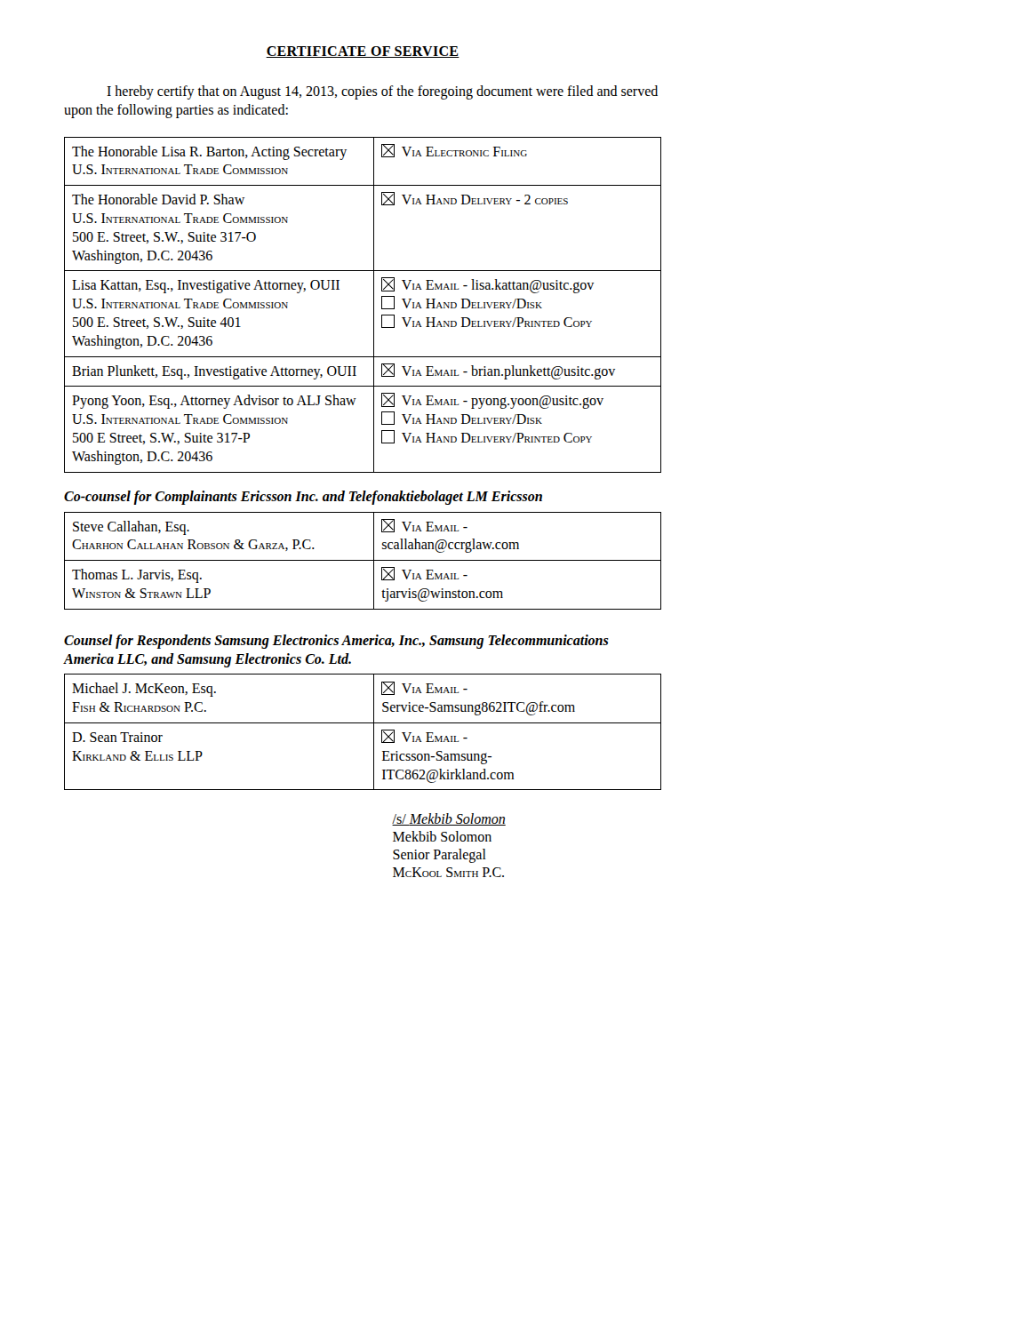CERTIFICATE OF SERVICE
I hereby certify that on August 14, 2013, copies of the foregoing document were filed and served upon the following parties as indicated:
| The Honorable Lisa R. Barton, Acting Secretary U.S. International Trade Commission | Via Electronic Filing |
| The Honorable David P. Shaw U.S. International Trade Commission 500 E. Street, S.W., Suite 317-O Washington, D.C. 20436 | Via Hand Delivery - 2 copies |
| Lisa Kattan, Esq., Investigative Attorney, OUII U.S. International Trade Commission 500 E. Street, S.W., Suite 401 Washington, D.C. 20436 | Via Email - lisa.kattan@usitc.gov Via Hand Delivery/Disk Via Hand Delivery/Printed Copy |
| Brian Plunkett, Esq., Investigative Attorney, OUII | Via Email - brian.plunkett@usitc.gov |
| Pyong Yoon, Esq., Attorney Advisor to ALJ Shaw U.S. International Trade Commission 500 E Street, S.W., Suite 317-P Washington, D.C. 20436 | Via Email - pyong.yoon@usitc.gov Via Hand Delivery/Disk Via Hand Delivery/Printed Copy |
Co-counsel for Complainants Ericsson Inc. and Telefonaktiebolaget LM Ericsson
| Steve Callahan, Esq. Charhon Callahan Robson & Garza, P.C. | Via Email - scallahan@ccrglaw.com |
| Thomas L. Jarvis, Esq. Winston & Strawn LLP | Via Email - tjarvis@winston.com |
Counsel for Respondents Samsung Electronics America, Inc., Samsung Telecommunications America LLC, and Samsung Electronics Co. Ltd.
| Michael J. McKeon, Esq. Fish & Richardson P.C. | Via Email - Service-Samsung862ITC@fr.com |
| D. Sean Trainor Kirkland & Ellis LLP | Via Email - Ericsson-Samsung- ITC862@kirkland.com |
/s/ Mekbib Solomon
Mekbib Solomon
Senior Paralegal
McKool Smith P.C.